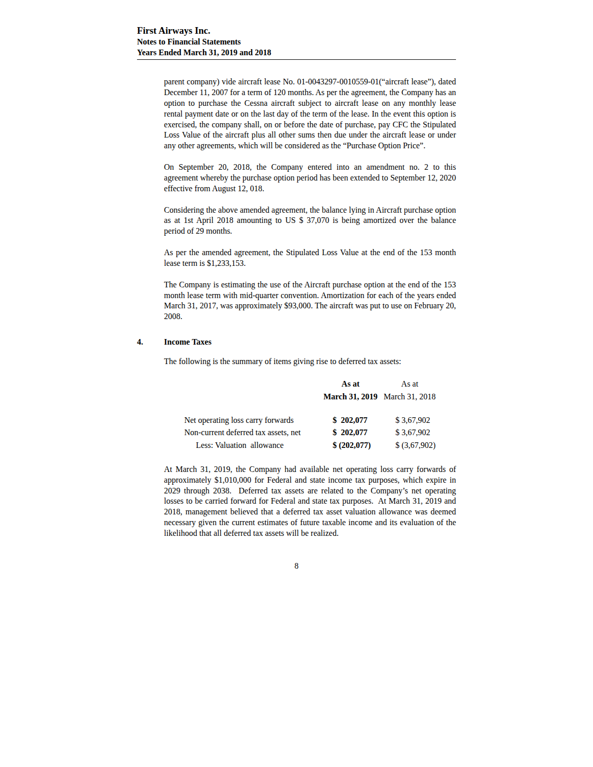First Airways Inc.
Notes to Financial Statements
Years Ended March 31, 2019 and 2018
parent company) vide aircraft lease No. 01-0043297-0010559-01(“aircraft lease”), dated December 11, 2007 for a term of 120 months. As per the agreement, the Company has an option to purchase the Cessna aircraft subject to aircraft lease on any monthly lease rental payment date or on the last day of the term of the lease. In the event this option is exercised, the company shall, on or before the date of purchase, pay CFC the Stipulated Loss Value of the aircraft plus all other sums then due under the aircraft lease or under any other agreements, which will be considered as the “Purchase Option Price”.
On September 20, 2018, the Company entered into an amendment no. 2 to this agreement whereby the purchase option period has been extended to September 12, 2020 effective from August 12, 018.
Considering the above amended agreement, the balance lying in Aircraft purchase option as at 1st April 2018 amounting to US $ 37,070 is being amortized over the balance period of 29 months.
As per the amended agreement, the Stipulated Loss Value at the end of the 153 month lease term is $1,233,153.
The Company is estimating the use of the Aircraft purchase option at the end of the 153 month lease term with mid-quarter convention. Amortization for each of the years ended March 31, 2017, was approximately $93,000. The aircraft was put to use on February 20, 2008.
4. Income Taxes
The following is the summary of items giving rise to deferred tax assets:
| | As at | As at |
| | March 31, 2019 | March 31, 2018 |
| Net operating loss carry forwards | $ 202,077 | $ 3,67,902 |
| Non-current deferred tax assets, net | $ 202,077 | $ 3,67,902 |
| Less: Valuation allowance | $ (202,077) | $ (3,67,902) |
At March 31, 2019, the Company had available net operating loss carry forwards of approximately $1,010,000 for Federal and state income tax purposes, which expire in 2029 through 2038. Deferred tax assets are related to the Company’s net operating losses to be carried forward for Federal and state tax purposes. At March 31, 2019 and 2018, management believed that a deferred tax asset valuation allowance was deemed necessary given the current estimates of future taxable income and its evaluation of the likelihood that all deferred tax assets will be realized.
8